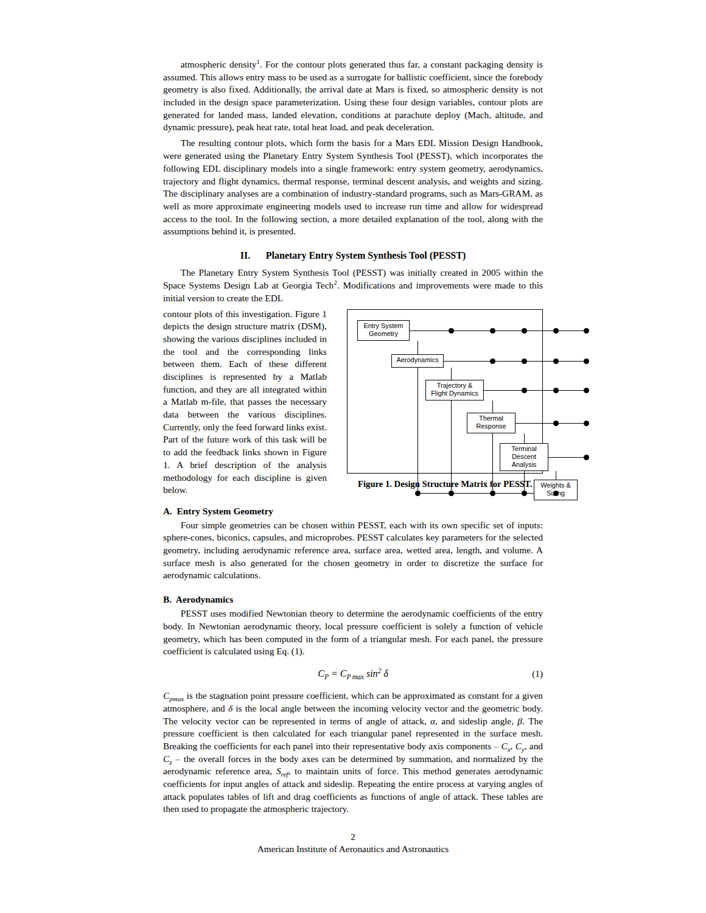atmospheric density1. For the contour plots generated thus far, a constant packaging density is assumed. This allows entry mass to be used as a surrogate for ballistic coefficient, since the forebody geometry is also fixed. Additionally, the arrival date at Mars is fixed, so atmospheric density is not included in the design space parameterization. Using these four design variables, contour plots are generated for landed mass, landed elevation, conditions at parachute deploy (Mach, altitude, and dynamic pressure), peak heat rate, total heat load, and peak deceleration.
The resulting contour plots, which form the basis for a Mars EDL Mission Design Handbook, were generated using the Planetary Entry System Synthesis Tool (PESST), which incorporates the following EDL disciplinary models into a single framework: entry system geometry, aerodynamics, trajectory and flight dynamics, thermal response, terminal descent analysis, and weights and sizing. The disciplinary analyses are a combination of industry-standard programs, such as Mars-GRAM, as well as more approximate engineering models used to increase run time and allow for widespread access to the tool. In the following section, a more detailed explanation of the tool, along with the assumptions behind it, is presented.
II. Planetary Entry System Synthesis Tool (PESST)
The Planetary Entry System Synthesis Tool (PESST) was initially created in 2005 within the Space Systems Design Lab at Georgia Tech2. Modifications and improvements were made to this initial version to create the EDL
Entry System
Geometry
Aerodynamics
Trajectory &
Flight Dynamics
Thermal
Response
Terminal
Descent
Analysis
Weights &
Sizing
Figure 1. Design Structure Matrix for PESST.
contour plots of this investigation. Figure 1 depicts the design structure matrix (DSM), showing the various disciplines included in the tool and the corresponding links between them. Each of these different disciplines is represented by a Matlab function, and they are all integrated within a Matlab m-file, that passes the necessary data between the various disciplines. Currently, only the feed forward links exist. Part of the future work of this task will be to add the feedback links shown in Figure 1. A brief description of the analysis methodology for each discipline is given below.
A. Entry System Geometry
Four simple geometries can be chosen within PESST, each with its own specific set of inputs: sphere-cones, biconics, capsules, and microprobes. PESST calculates key parameters for the selected geometry, including aerodynamic reference area, surface area, wetted area, length, and volume. A surface mesh is also generated for the chosen geometry in order to discretize the surface for aerodynamic calculations.
B. Aerodynamics
PESST uses modified Newtonian theory to determine the aerodynamic coefficients of the entry body. In Newtonian aerodynamic theory, local pressure coefficient is solely a function of vehicle geometry, which has been computed in the form of a triangular mesh. For each panel, the pressure coefficient is calculated using Eq. (1).
CP = CP max sin2 δ (1)
Cpmax is the stagnation point pressure coefficient, which can be approximated as constant for a given atmosphere, and δ is the local angle between the incoming velocity vector and the geometric body. The velocity vector can be represented in terms of angle of attack, α, and sideslip angle, β. The pressure coefficient is then calculated for each triangular panel represented in the surface mesh. Breaking the coefficients for each panel into their representative body axis components – Cx, Cy, and Cz – the overall forces in the body axes can be determined by summation, and normalized by the aerodynamic reference area, Sref, to maintain units of force. This method generates aerodynamic coefficients for input angles of attack and sideslip. Repeating the entire process at varying angles of attack populates tables of lift and drag coefficients as functions of angle of attack. These tables are then used to propagate the atmospheric trajectory.
2
American Institute of Aeronautics and Astronautics